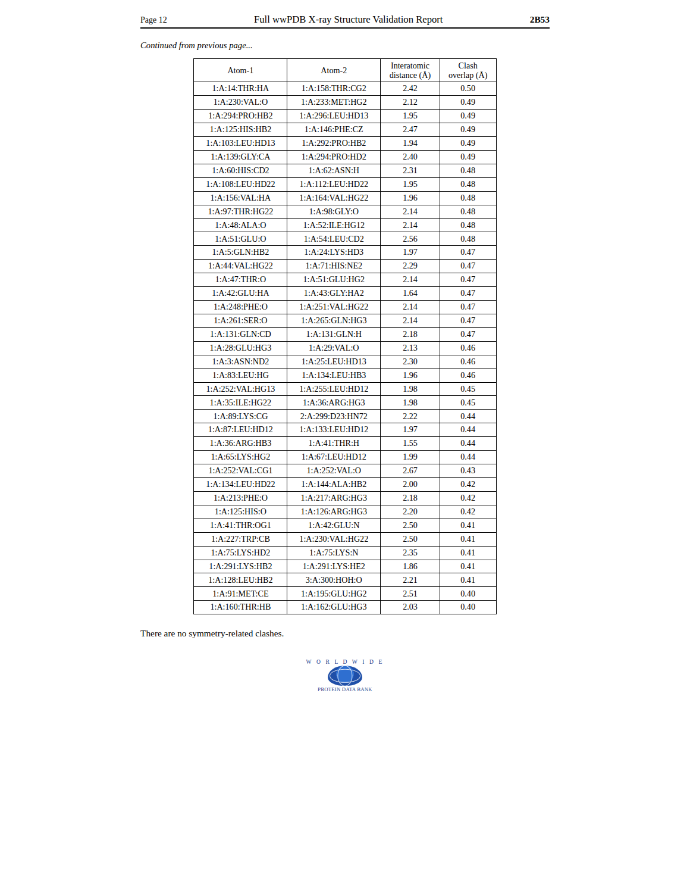Page 12
Full wwPDB X-ray Structure Validation Report
2B53
Continued from previous page...
| Atom-1 | Atom-2 | Interatomic distance (Å) | Clash overlap (Å) |
| --- | --- | --- | --- |
| 1:A:14:THR:HA | 1:A:158:THR:CG2 | 2.42 | 0.50 |
| 1:A:230:VAL:O | 1:A:233:MET:HG2 | 2.12 | 0.49 |
| 1:A:294:PRO:HB2 | 1:A:296:LEU:HD13 | 1.95 | 0.49 |
| 1:A:125:HIS:HB2 | 1:A:146:PHE:CZ | 2.47 | 0.49 |
| 1:A:103:LEU:HD13 | 1:A:292:PRO:HB2 | 1.94 | 0.49 |
| 1:A:139:GLY:CA | 1:A:294:PRO:HD2 | 2.40 | 0.49 |
| 1:A:60:HIS:CD2 | 1:A:62:ASN:H | 2.31 | 0.48 |
| 1:A:108:LEU:HD22 | 1:A:112:LEU:HD22 | 1.95 | 0.48 |
| 1:A:156:VAL:HA | 1:A:164:VAL:HG22 | 1.96 | 0.48 |
| 1:A:97:THR:HG22 | 1:A:98:GLY:O | 2.14 | 0.48 |
| 1:A:48:ALA:O | 1:A:52:ILE:HG12 | 2.14 | 0.48 |
| 1:A:51:GLU:O | 1:A:54:LEU:CD2 | 2.56 | 0.48 |
| 1:A:5:GLN:HB2 | 1:A:24:LYS:HD3 | 1.97 | 0.47 |
| 1:A:44:VAL:HG22 | 1:A:71:HIS:NE2 | 2.29 | 0.47 |
| 1:A:47:THR:O | 1:A:51:GLU:HG2 | 2.14 | 0.47 |
| 1:A:42:GLU:HA | 1:A:43:GLY:HA2 | 1.64 | 0.47 |
| 1:A:248:PHE:O | 1:A:251:VAL:HG22 | 2.14 | 0.47 |
| 1:A:261:SER:O | 1:A:265:GLN:HG3 | 2.14 | 0.47 |
| 1:A:131:GLN:CD | 1:A:131:GLN:H | 2.18 | 0.47 |
| 1:A:28:GLU:HG3 | 1:A:29:VAL:O | 2.13 | 0.46 |
| 1:A:3:ASN:ND2 | 1:A:25:LEU:HD13 | 2.30 | 0.46 |
| 1:A:83:LEU:HG | 1:A:134:LEU:HB3 | 1.96 | 0.46 |
| 1:A:252:VAL:HG13 | 1:A:255:LEU:HD12 | 1.98 | 0.45 |
| 1:A:35:ILE:HG22 | 1:A:36:ARG:HG3 | 1.98 | 0.45 |
| 1:A:89:LYS:CG | 2:A:299:D23:HN72 | 2.22 | 0.44 |
| 1:A:87:LEU:HD12 | 1:A:133:LEU:HD12 | 1.97 | 0.44 |
| 1:A:36:ARG:HB3 | 1:A:41:THR:H | 1.55 | 0.44 |
| 1:A:65:LYS:HG2 | 1:A:67:LEU:HD12 | 1.99 | 0.44 |
| 1:A:252:VAL:CG1 | 1:A:252:VAL:O | 2.67 | 0.43 |
| 1:A:134:LEU:HD22 | 1:A:144:ALA:HB2 | 2.00 | 0.42 |
| 1:A:213:PHE:O | 1:A:217:ARG:HG3 | 2.18 | 0.42 |
| 1:A:125:HIS:O | 1:A:126:ARG:HG3 | 2.20 | 0.42 |
| 1:A:41:THR:OG1 | 1:A:42:GLU:N | 2.50 | 0.41 |
| 1:A:227:TRP:CB | 1:A:230:VAL:HG22 | 2.50 | 0.41 |
| 1:A:75:LYS:HD2 | 1:A:75:LYS:N | 2.35 | 0.41 |
| 1:A:291:LYS:HB2 | 1:A:291:LYS:HE2 | 1.86 | 0.41 |
| 1:A:128:LEU:HB2 | 3:A:300:HOH:O | 2.21 | 0.41 |
| 1:A:91:MET:CE | 1:A:195:GLU:HG2 | 2.51 | 0.40 |
| 1:A:160:THR:HB | 1:A:162:GLU:HG3 | 2.03 | 0.40 |
There are no symmetry-related clashes.
W O R L D W I D E
PROTEIN DATA BANK